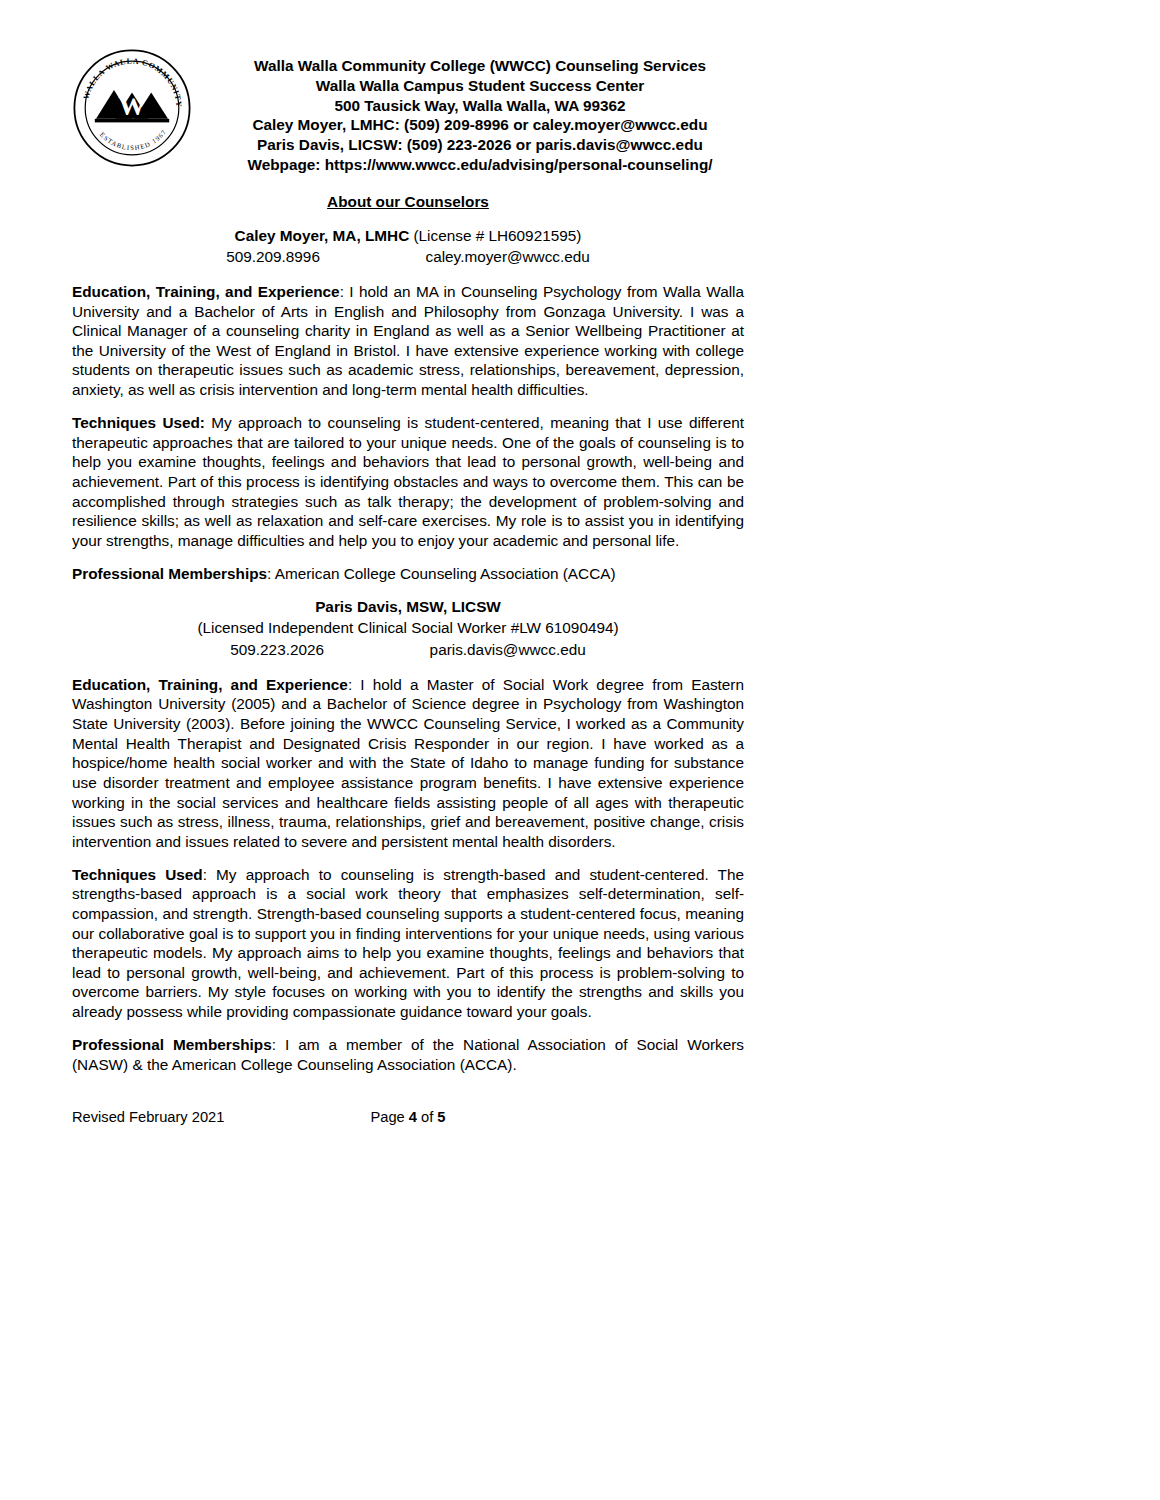WALLA WALLA COMMUNITY COLLEGE ESTABLISHED 1967 W
Walla Walla Community College (WWCC) Counseling Services
Walla Walla Campus Student Success Center
500 Tausick Way, Walla Walla, WA 99362
Caley Moyer, LMHC: (509) 209-8996 or caley.moyer@wwcc.edu
Paris Davis, LICSW: (509) 223-2026 or paris.davis@wwcc.edu
Webpage: https://www.wwcc.edu/advising/personal-counseling/
About our Counselors
Caley Moyer, MA, LMHC (License # LH60921595)
509.209.8996 caley.moyer@wwcc.edu
Education, Training, and Experience: I hold an MA in Counseling Psychology from Walla Walla University and a Bachelor of Arts in English and Philosophy from Gonzaga University. I was a Clinical Manager of a counseling charity in England as well as a Senior Wellbeing Practitioner at the University of the West of England in Bristol. I have extensive experience working with college students on therapeutic issues such as academic stress, relationships, bereavement, depression, anxiety, as well as crisis intervention and long-term mental health difficulties.
Techniques Used: My approach to counseling is student-centered, meaning that I use different therapeutic approaches that are tailored to your unique needs. One of the goals of counseling is to help you examine thoughts, feelings and behaviors that lead to personal growth, well-being and achievement. Part of this process is identifying obstacles and ways to overcome them. This can be accomplished through strategies such as talk therapy; the development of problem-solving and resilience skills; as well as relaxation and self-care exercises. My role is to assist you in identifying your strengths, manage difficulties and help you to enjoy your academic and personal life.
Professional Memberships: American College Counseling Association (ACCA)
Paris Davis, MSW, LICSW
(Licensed Independent Clinical Social Worker #LW 61090494)
509.223.2026 paris.davis@wwcc.edu
Education, Training, and Experience: I hold a Master of Social Work degree from Eastern Washington University (2005) and a Bachelor of Science degree in Psychology from Washington State University (2003). Before joining the WWCC Counseling Service, I worked as a Community Mental Health Therapist and Designated Crisis Responder in our region. I have worked as a hospice/home health social worker and with the State of Idaho to manage funding for substance use disorder treatment and employee assistance program benefits. I have extensive experience working in the social services and healthcare fields assisting people of all ages with therapeutic issues such as stress, illness, trauma, relationships, grief and bereavement, positive change, crisis intervention and issues related to severe and persistent mental health disorders.
Techniques Used: My approach to counseling is strength-based and student-centered. The strengths-based approach is a social work theory that emphasizes self-determination, self-compassion, and strength. Strength-based counseling supports a student-centered focus, meaning our collaborative goal is to support you in finding interventions for your unique needs, using various therapeutic models. My approach aims to help you examine thoughts, feelings and behaviors that lead to personal growth, well-being, and achievement. Part of this process is problem-solving to overcome barriers. My style focuses on working with you to identify the strengths and skills you already possess while providing compassionate guidance toward your goals.
Professional Memberships: I am a member of the National Association of Social Workers (NASW) & the American College Counseling Association (ACCA).
Page 4 of 5
Revised February 2021